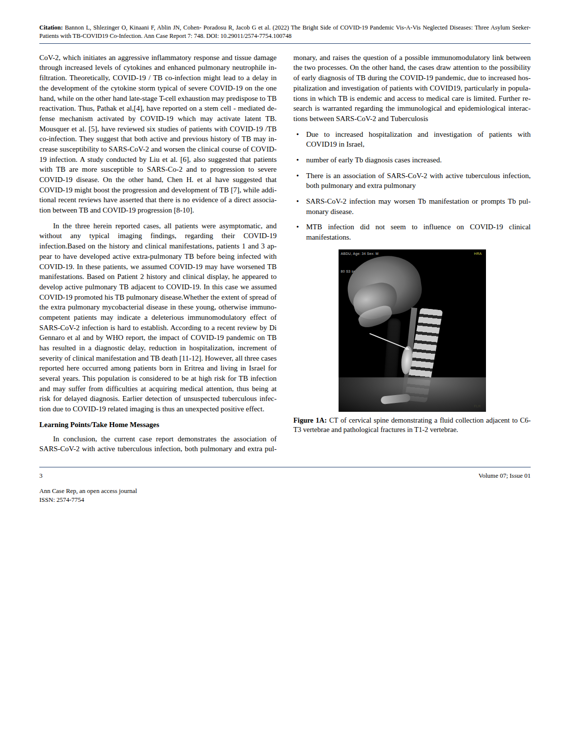Citation: Bannon L, Shlezinger O, Kinaani F, Ablin JN, Cohen- Poradosu R, Jacob G et al. (2022) The Bright Side of COVID-19 Pandemic Vis-A-Vis Neglected Diseases: Three Asylum Seeker-Patients with TB-COVID19 Co-Infection. Ann Case Report 7: 748. DOI: 10.29011/2574-7754.100748
CoV-2, which initiates an aggressive inflammatory response and tissue damage through increased levels of cytokines and enhanced pulmonary neutrophile infiltration. Theoretically, COVID-19 / TB co-infection might lead to a delay in the development of the cytokine storm typical of severe COVID-19 on the one hand, while on the other hand late-stage T-cell exhaustion may predispose to TB reactivation. Thus, Pathak et al,[4], have reported on a stem cell - mediated defense mechanism activated by COVID-19 which may activate latent TB. Mousquer et al. [5], have reviewed six studies of patients with COVID-19 /TB co-infection. They suggest that both active and previous history of TB may increase susceptibility to SARS-CoV-2 and worsen the clinical course of COVID-19 infection. A study conducted by Liu et al. [6], also suggested that patients with TB are more susceptible to SARS-Co-2 and to progression to severe COVID-19 disease. On the other hand, Chen H. et al have suggested that COVID-19 might boost the progression and development of TB [7], while additional recent reviews have asserted that there is no evidence of a direct association between TB and COVID-19 progression [8-10].
In the three herein reported cases, all patients were asymptomatic, and without any typical imaging findings, regarding their COVID-19 infection.Based on the history and clinical manifestations, patients 1 and 3 appear to have developed active extra-pulmonary TB before being infected with COVID-19. In these patients, we assumed COVID-19 may have worsened TB manifestations. Based on Patient 2 history and clinical display, he appeared to develop active pulmonary TB adjacent to COVID-19. In this case we assumed COVID-19 promoted his TB pulmonary disease.Whether the extent of spread of the extra pulmonary mycobacterial disease in these young, otherwise immunocompetent patients may indicate a deleterious immunomodulatory effect of SARS-CoV-2 infection is hard to establish. According to a recent review by Di Gennaro et al and by WHO report, the impact of COVID-19 pandemic on TB has resulted in a diagnostic delay, reduction in hospitalization, increment of severity of clinical manifestation and TB death [11-12]. However, all three cases reported here occurred among patients born in Eritrea and living in Israel for several years. This population is considered to be at high risk for TB infection and may suffer from difficulties at acquiring medical attention, thus being at risk for delayed diagnosis. Earlier detection of unsuspected tuberculous infection due to COVID-19 related imaging is thus an unexpected positive effect.
Learning Points/Take Home Messages
In conclusion, the current case report demonstrates the association of SARS-CoV-2 with active tuberculous infection, both pulmonary and extra pulmonary, and raises the question of a possible immunomodulatory link between the two processes. On the other hand, the cases draw attention to the possibility of early diagnosis of TB during the COVID-19 pandemic, due to increased hospitalization and investigation of patients with COVID19, particularly in populations in which TB is endemic and access to medical care is limited. Further research is warranted regarding the immunological and epidemiological interactions between SARS-CoV-2 and Tuberculosis
Due to increased hospitalization and investigation of patients with COVID19 in Israel,
number of early Tb diagnosis cases increased.
There is an association of SARS-CoV-2 with active tuberculous infection, both pulmonary and extra pulmonary
SARS-CoV-2 infection may worsen Tb manifestation or prompts Tb pulmonary disease.
MTB infection did not seem to influence on COVID-19 clinical manifestations.
ABDU, Age: 34 Sex: M HRA 80 S3 seg MAR FLR
Figure 1A: CT of cervical spine demonstrating a fluid collection adjacent to C6-T3 vertebrae and pathological fractures in T1-2 vertebrae.
3
Ann Case Rep, an open access journal
ISSN: 2574-7754
Volume 07; Issue 01